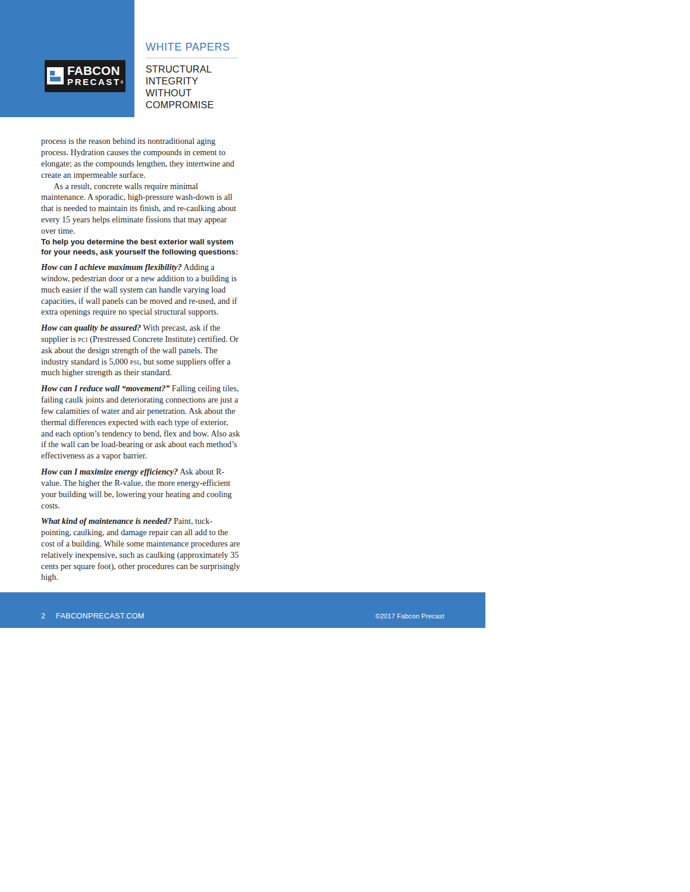FABCON PRECAST®
WHITE PAPERS
STRUCTURAL INTEGRITY
WITHOUT COMPROMISE
process is the reason behind its nontraditional aging process. Hydration causes the compounds in cement to elongate; as the compounds lengthen, they intertwine and create an impermeable surface.
As a result, concrete walls require minimal maintenance. A sporadic, high-pressure wash-down is all that is needed to maintain its finish, and re-caulking about every 15 years helps eliminate fissions that may appear over time.
To help you determine the best exterior wall system for your needs, ask yourself the following questions:
How can I achieve maximum flexibility?
Adding a window, pedestrian door or a new addition to a building is much easier if the wall system can handle varying load capacities, if wall panels can be moved and re-used, and if extra openings require no special structural supports.
How can quality be assured?
With precast, ask if the supplier is pci (Prestressed Concrete Institute) certified. Or ask about the design strength of the wall panels. The industry standard is 5,000 psi, but some suppliers offer a much higher strength as their standard.
How can I reduce wall “movement?”
Falling ceiling tiles, failing caulk joints and deteriorating connections are just a few calamities of water and air penetration. Ask about the thermal differences expected with each type of exterior, and each option’s tendency to bend, flex and bow. Also ask if the wall can be load-bearing or ask about each method’s effectiveness as a vapor barrier.
How can I maximize energy efficiency?
Ask about R-value. The higher the R-value, the more energy-efficient your building will be, lowering your heating and cooling costs.
What kind of maintenance is needed?
Paint, tuck-pointing, caulking, and damage repair can all add to the cost of a building. While some maintenance procedures are relatively inexpensive, such as caulking (approximately 35 cents per square foot), other procedures can be surprisingly high.
2 FABCONPRECAST.COM ©2017 Fabcon Precast